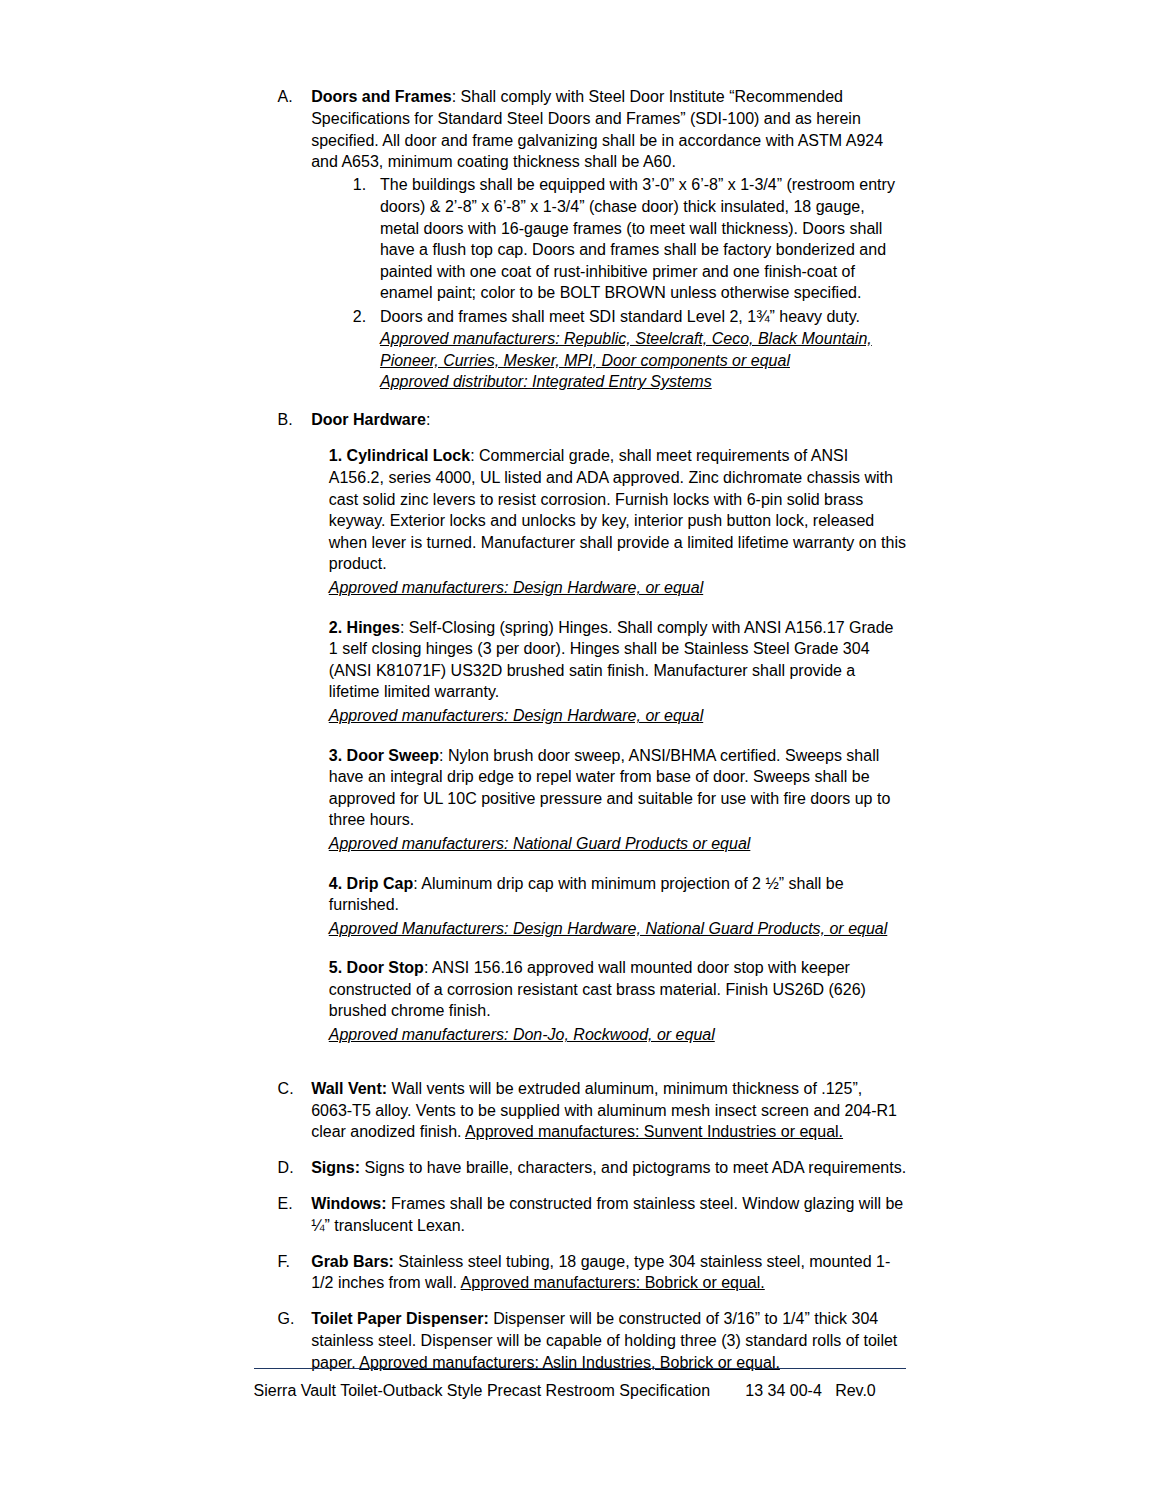A.
Doors and Frames: Shall comply with Steel Door Institute “Recommended Specifications for Standard Steel Doors and Frames” (SDI-100) and as herein specified. All door and frame galvanizing shall be in accordance with ASTM A924 and A653, minimum coating thickness shall be A60.
1.
The buildings shall be equipped with 3’-0” x 6’-8” x 1-3/4” (restroom entry doors) & 2’-8” x 6’-8” x 1-3/4” (chase door) thick insulated, 18 gauge, metal doors with 16-gauge frames (to meet wall thickness). Doors shall have a flush top cap. Doors and frames shall be factory bonderized and painted with one coat of rust-inhibitive primer and one finish-coat of enamel paint; color to be BOLT BROWN unless otherwise specified.
2.
Doors and frames shall meet SDI standard Level 2, 1¾” heavy duty.
Approved manufacturers: Republic, Steelcraft, Ceco, Black Mountain, Pioneer, Curries, Mesker, MPI, Door components or equal
Approved distributor: Integrated Entry Systems
B.
Door Hardware:
1. Cylindrical Lock: Commercial grade, shall meet requirements of ANSI A156.2, series 4000, UL listed and ADA approved. Zinc dichromate chassis with cast solid zinc levers to resist corrosion. Furnish locks with 6-pin solid brass keyway. Exterior locks and unlocks by key, interior push button lock, released when lever is turned. Manufacturer shall provide a limited lifetime warranty on this product.
Approved manufacturers: Design Hardware, or equal
2. Hinges: Self-Closing (spring) Hinges. Shall comply with ANSI A156.17 Grade 1 self closing hinges (3 per door). Hinges shall be Stainless Steel Grade 304 (ANSI K81071F) US32D brushed satin finish. Manufacturer shall provide a lifetime limited warranty.
Approved manufacturers: Design Hardware, or equal
3. Door Sweep: Nylon brush door sweep, ANSI/BHMA certified. Sweeps shall have an integral drip edge to repel water from base of door. Sweeps shall be approved for UL 10C positive pressure and suitable for use with fire doors up to three hours.
Approved manufacturers: National Guard Products or equal
4. Drip Cap: Aluminum drip cap with minimum projection of 2 ½” shall be furnished.
Approved Manufacturers: Design Hardware, National Guard Products, or equal
5. Door Stop: ANSI 156.16 approved wall mounted door stop with keeper constructed of a corrosion resistant cast brass material. Finish US26D (626) brushed chrome finish.
Approved manufacturers: Don-Jo, Rockwood, or equal
C.
Wall Vent: Wall vents will be extruded aluminum, minimum thickness of .125”, 6063-T5 alloy. Vents to be supplied with aluminum mesh insect screen and 204-R1 clear anodized finish. Approved manufactures: Sunvent Industries or equal.
D.
Signs: Signs to have braille, characters, and pictograms to meet ADA requirements.
E.
Windows: Frames shall be constructed from stainless steel. Window glazing will be ¼” translucent Lexan.
F.
Grab Bars: Stainless steel tubing, 18 gauge, type 304 stainless steel, mounted 1-1/2 inches from wall. Approved manufacturers: Bobrick or equal.
G.
Toilet Paper Dispenser: Dispenser will be constructed of 3/16” to 1/4” thick 304 stainless steel. Dispenser will be capable of holding three (3) standard rolls of toilet paper. Approved manufacturers: Aslin Industries, Bobrick or equal.
Sierra Vault Toilet-Outback Style Precast Restroom Specification
13 34 00-4 Rev.0